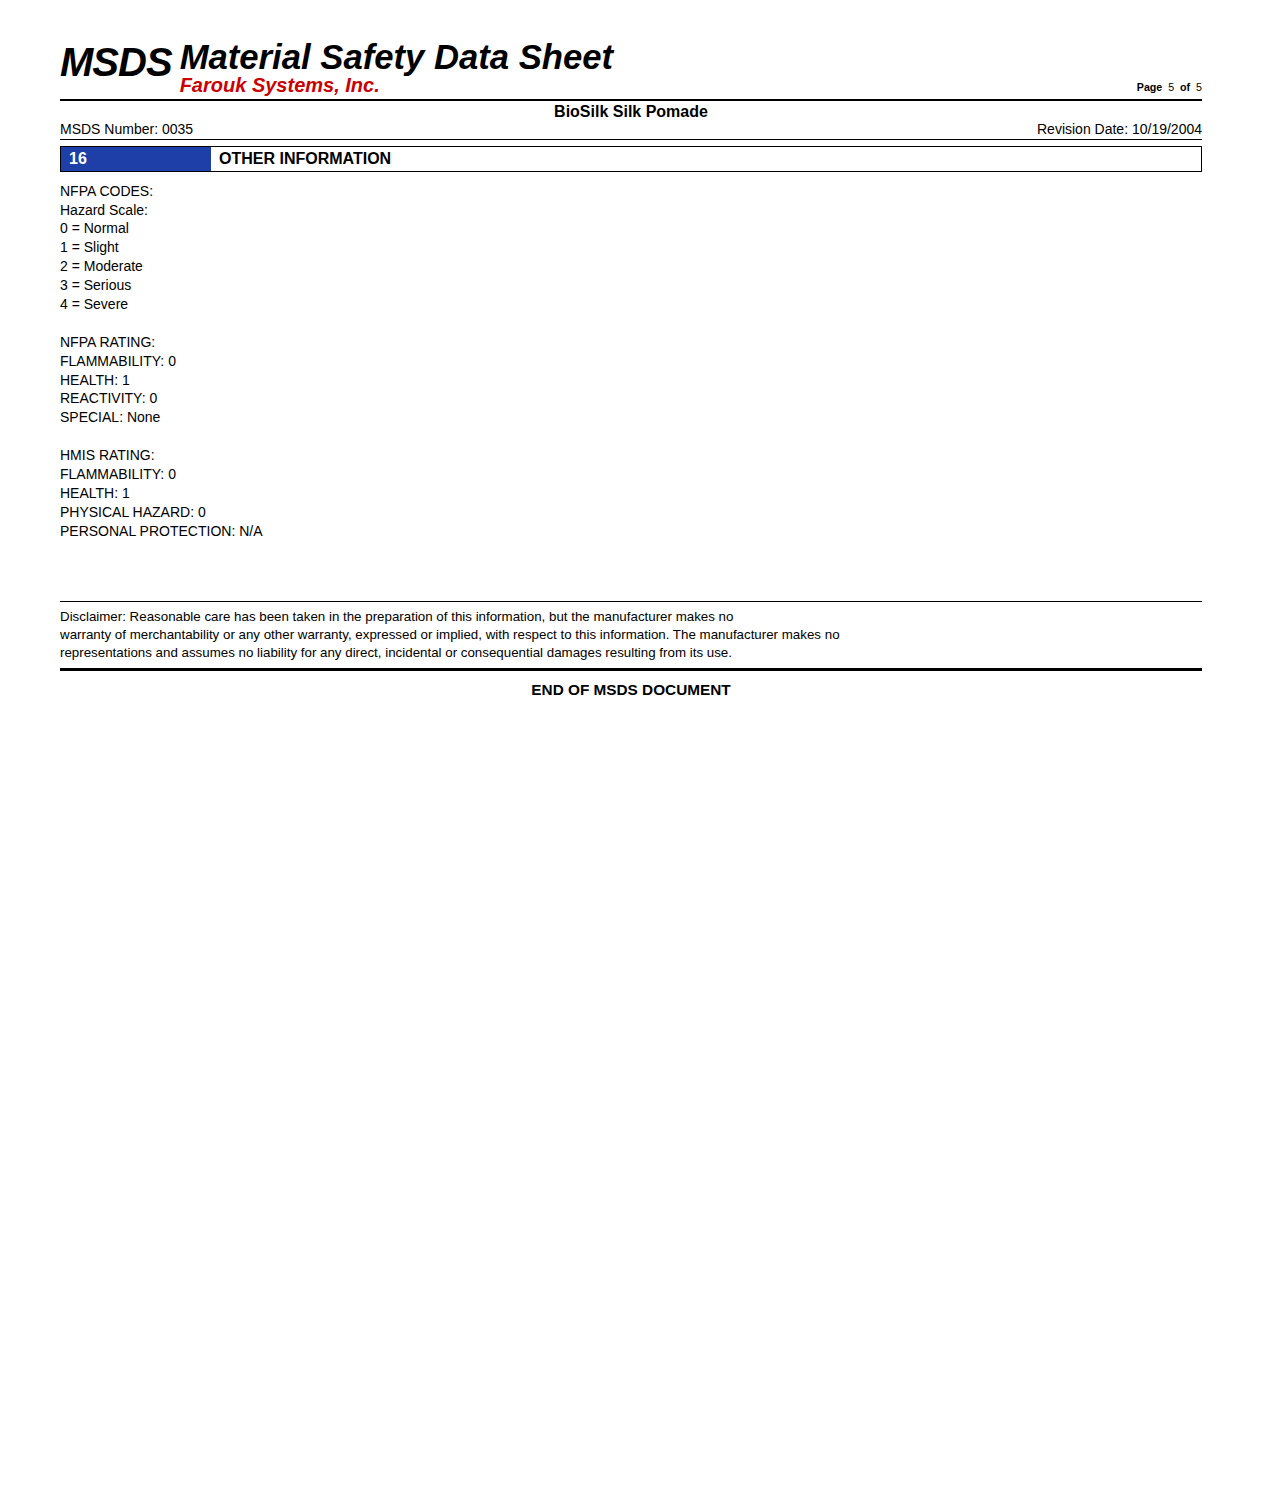MSDS Material Safety Data Sheet
Farouk Systems, Inc. Page 5 of 5
BioSilk Silk Pomade
MSDS Number: 0035 Revision Date: 10/19/2004
16
OTHER INFORMATION
NFPA CODES: Hazard Scale: 0 = Normal 1 = Slight 2 = Moderate 3 = Serious 4 = Severe NFPA RATING: FLAMMABILITY: 0 HEALTH: 1 REACTIVITY: 0 SPECIAL: None HMIS RATING: FLAMMABILITY: 0 HEALTH: 1 PHYSICAL HAZARD: 0 PERSONAL PROTECTION: N/A
Disclaimer: Reasonable care has been taken in the preparation of this information, but the manufacturer makes no
warranty of merchantability or any other warranty, expressed or implied, with respect to this information. The manufacturer makes no
representations and assumes no liability for any direct, incidental or consequential damages resulting from its use.
END OF MSDS DOCUMENT